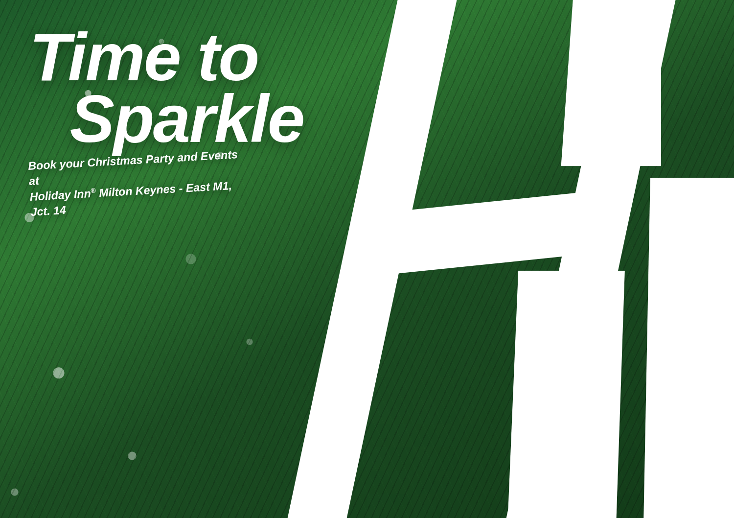Time to Sparkle
Book your Christmas Party and Events at
Holiday Inn® Milton Keynes - East M1, Jct. 14